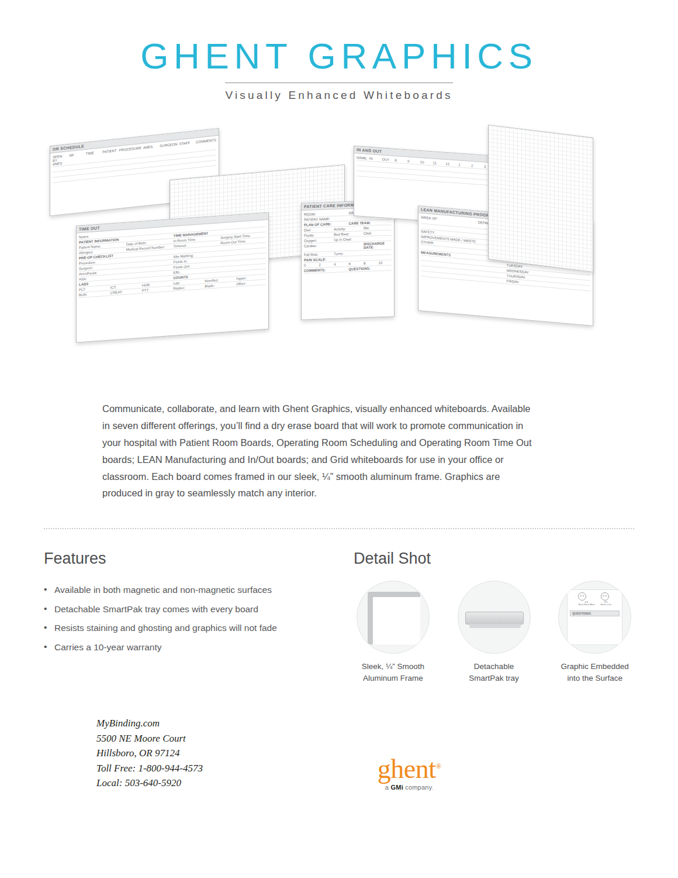GHENT GRAPHICS
Visually Enhanced Whiteboards
OR SCHEDULE
SEEN BY ANES 6R TIME PATIENT PROCEDURE ANES SURGEON STAFF COMMENTS
TIME OUT
Notes:
PATIENT INFORMATION TIME MANAGEMENT
Patient Name: Date of Birth: In-Room Time: Surgery Start Time:
Allergies: Medical Record Number: Timeout: Room-Out Time:
PRE-OP CHECKLIST
Procedure: Site Marking:
Surgeon: Fluids In:
Anesthesia: Fluids Out:
ASA: EBL:
LABS COUNTS
PLT: ICT: HGB: Lap: Needles: Hyper:
BUN: CREAT: PTT: Raytec: Blade: Other:
PATIENT CARE INFORMATION
ROOM: DATE:
PATIENT NAME:
PLAN OF CARE: CARE TEAM:
Diet: Activity: RN:
Fluids: Bed Rest: CNA:
Oxygen: Up in Chair:
Cardiac: DISCHARGE DATE:
Fall Risk: Turns:
PAIN SCALE:
0246810
COMMENTS: QUESTIONS:
IN AND OUTDATE:
NAME IN OUT 8910111212345
LEAN MANUFACTURING PROGRESS
WEEK OF: DEPARTMENT: SCHEDULING & PRODUCTION PLANNING
PRODUCTION MEASUREMENTS
SAFETY:
IMPROVEMENTS MADE / WASTE:
OTHER:
SCHEDULE ISSUES / JOB DELAYS
MEASUREMENTS MONDAY
TUESDAY
WEDNESDAY
THURSDAY
FRIDAY
Communicate, collaborate, and learn with Ghent Graphics, visually enhanced whiteboards. Available in seven different offerings, you’ll find a dry erase board that will work to promote communication in your hospital with Patient Room Boards, Operating Room Scheduling and Operating Room Time Out boards; LEAN Manufacturing and In/Out boards; and Grid whiteboards for use in your office or classroom. Each board comes framed in our sleek, ¼” smooth aluminum frame. Graphics are produced in gray to seamlessly match any interior.
Features
Available in both magnetic and non-magnetic surfaces
Detachable SmartPak tray comes with every board
Resists staining and ghosting and graphics will not fade
Carries a 10-year warranty
Detail Shot
Sleek, ¼” Smooth
Aluminum Frame
Detachable
SmartPak tray
6-8
Hurts Even More
8-9
Hurts a Lot
QUESTIONS:
Graphic Embedded
into the Surface
MyBinding.com
5500 NE Moore Court
Hillsboro, OR 97124
Toll Free: 1-800-944-4573
Local: 503-640-5920
ghent®
a GMi company.